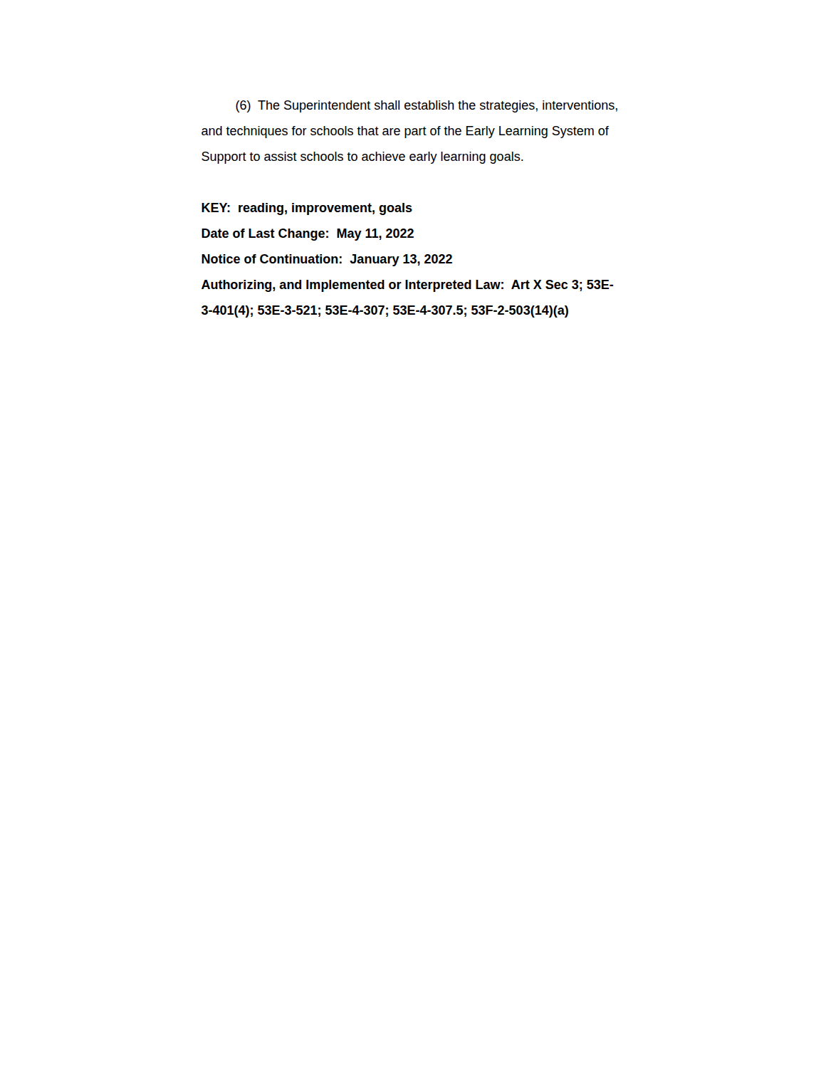(6) The Superintendent shall establish the strategies, interventions, and techniques for schools that are part of the Early Learning System of Support to assist schools to achieve early learning goals.
KEY: reading, improvement, goals
Date of Last Change: May 11, 2022
Notice of Continuation: January 13, 2022
Authorizing, and Implemented or Interpreted Law: Art X Sec 3; 53E-3-401(4); 53E-3-521; 53E-4-307; 53E-4-307.5; 53F-2-503(14)(a)